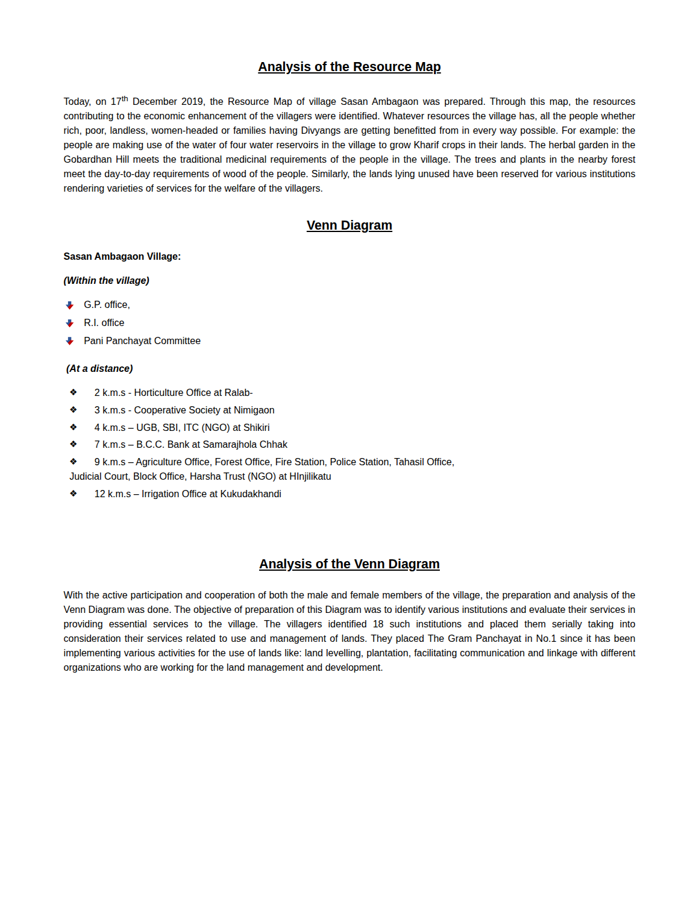Analysis of the Resource Map
Today, on 17th December 2019, the Resource Map of village Sasan Ambagaon was prepared. Through this map, the resources contributing to the economic enhancement of the villagers were identified. Whatever resources the village has, all the people whether rich, poor, landless, women-headed or families having Divyangs are getting benefitted from in every way possible. For example: the people are making use of the water of four water reservoirs in the village to grow Kharif crops in their lands. The herbal garden in the Gobardhan Hill meets the traditional medicinal requirements of the people in the village. The trees and plants in the nearby forest meet the day-to-day requirements of wood of the people. Similarly, the lands lying unused have been reserved for various institutions rendering varieties of services for the welfare of the villagers.
Venn Diagram
Sasan Ambagaon Village:
(Within the village)
G.P. office,
R.I. office
Pani Panchayat Committee
(At a distance)
2 k.m.s - Horticulture Office at Ralab-
3 k.m.s - Cooperative Society at Nimigaon
4 k.m.s – UGB, SBI, ITC (NGO) at Shikiri
7 k.m.s – B.C.C. Bank at Samarajhola Chhak
9 k.m.s – Agriculture Office, Forest Office, Fire Station, Police Station, Tahasil Office,
Judicial Court, Block Office, Harsha Trust (NGO) at HInjilikatu
12 k.m.s – Irrigation Office at Kukudakhandi
Analysis of the Venn Diagram
With the active participation and cooperation of both the male and female members of the village, the preparation and analysis of the Venn Diagram was done. The objective of preparation of this Diagram was to identify various institutions and evaluate their services in providing essential services to the village. The villagers identified 18 such institutions and placed them serially taking into consideration their services related to use and management of lands. They placed The Gram Panchayat in No.1 since it has been implementing various activities for the use of lands like: land levelling, plantation, facilitating communication and linkage with different organizations who are working for the land management and development.